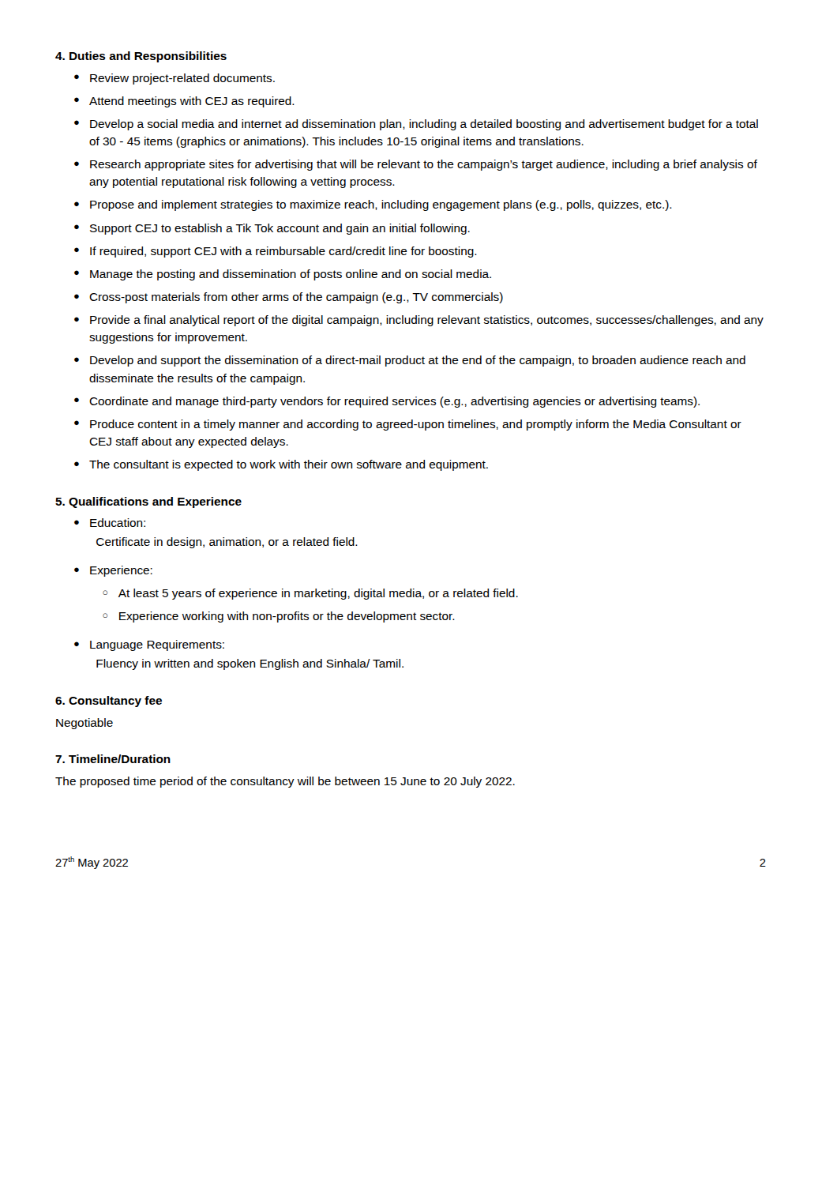4. Duties and Responsibilities
Review project-related documents.
Attend meetings with CEJ as required.
Develop a social media and internet ad dissemination plan, including a detailed boosting and advertisement budget for a total of 30 - 45 items (graphics or animations). This includes 10-15 original items and translations.
Research appropriate sites for advertising that will be relevant to the campaign’s target audience, including a brief analysis of any potential reputational risk following a vetting process.
Propose and implement strategies to maximize reach, including engagement plans (e.g., polls, quizzes, etc.).
Support CEJ to establish a Tik Tok account and gain an initial following.
If required, support CEJ with a reimbursable card/credit line for boosting.
Manage the posting and dissemination of posts online and on social media.
Cross-post materials from other arms of the campaign (e.g., TV commercials)
Provide a final analytical report of the digital campaign, including relevant statistics, outcomes, successes/challenges, and any suggestions for improvement.
Develop and support the dissemination of a direct-mail product at the end of the campaign, to broaden audience reach and disseminate the results of the campaign.
Coordinate and manage third-party vendors for required services (e.g., advertising agencies or advertising teams).
Produce content in a timely manner and according to agreed-upon timelines, and promptly inform the Media Consultant or CEJ staff about any expected delays.
The consultant is expected to work with their own software and equipment.
5. Qualifications and Experience
Education:
Certificate in design, animation, or a related field.
Experience:
At least 5 years of experience in marketing, digital media, or a related field.
Experience working with non-profits or the development sector.
Language Requirements:
Fluency in written and spoken English and Sinhala/ Tamil.
6. Consultancy fee
Negotiable
7. Timeline/Duration
The proposed time period of the consultancy will be between 15 June to 20 July 2022.
27th May 2022
2